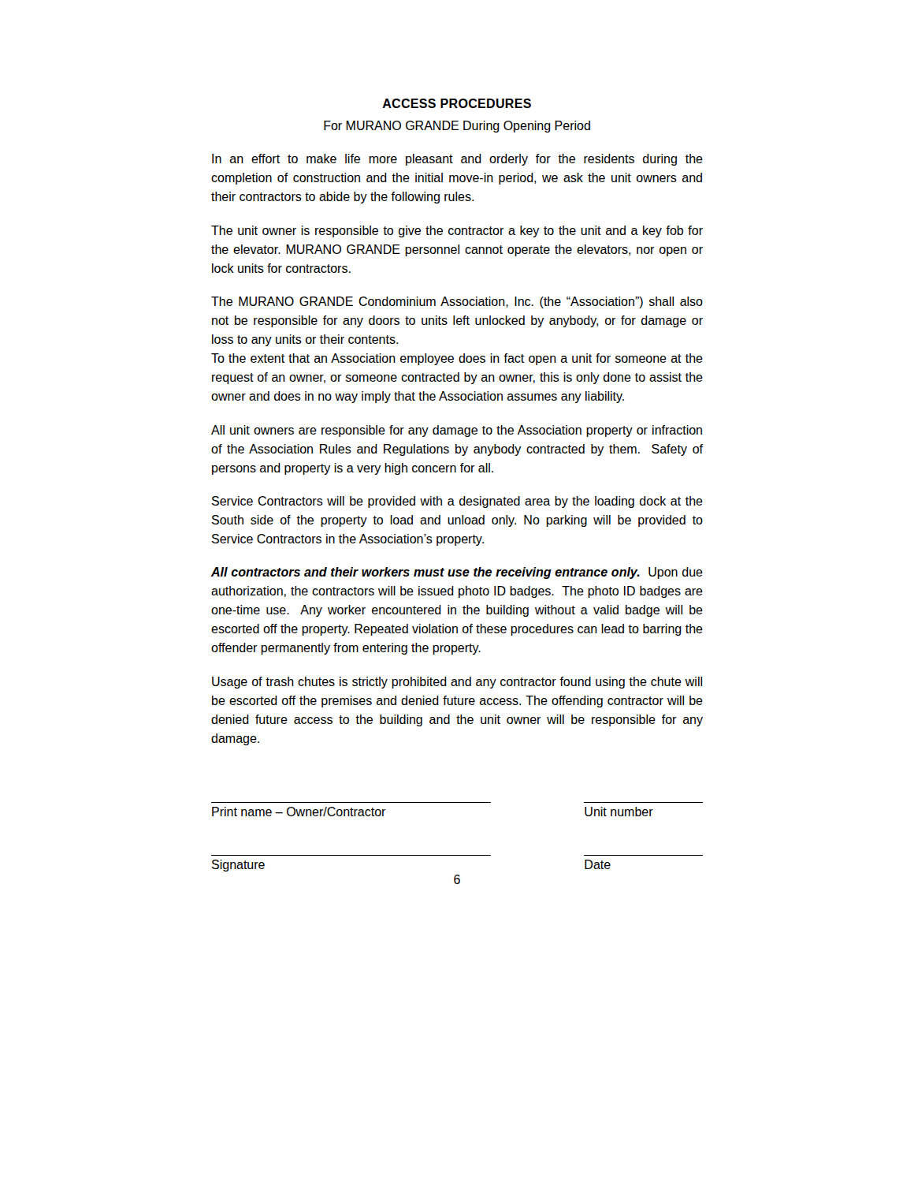ACCESS PROCEDURES
For MURANO GRANDE During Opening Period
In an effort to make life more pleasant and orderly for the residents during the completion of construction and the initial move-in period, we ask the unit owners and their contractors to abide by the following rules.
The unit owner is responsible to give the contractor a key to the unit and a key fob for the elevator. MURANO GRANDE personnel cannot operate the elevators, nor open or lock units for contractors.
The MURANO GRANDE Condominium Association, Inc. (the “Association”) shall also not be responsible for any doors to units left unlocked by anybody, or for damage or loss to any units or their contents.
To the extent that an Association employee does in fact open a unit for someone at the request of an owner, or someone contracted by an owner, this is only done to assist the owner and does in no way imply that the Association assumes any liability.
All unit owners are responsible for any damage to the Association property or infraction of the Association Rules and Regulations by anybody contracted by them. Safety of persons and property is a very high concern for all.
Service Contractors will be provided with a designated area by the loading dock at the South side of the property to load and unload only. No parking will be provided to Service Contractors in the Association’s property.
All contractors and their workers must use the receiving entrance only. Upon due authorization, the contractors will be issued photo ID badges. The photo ID badges are one-time use. Any worker encountered in the building without a valid badge will be escorted off the property. Repeated violation of these procedures can lead to barring the offender permanently from entering the property.
Usage of trash chutes is strictly prohibited and any contractor found using the chute will be escorted off the premises and denied future access. The offending contractor will be denied future access to the building and the unit owner will be responsible for any damage.
| Print name – Owner/Contractor | | Unit number |
| Signature | | Date |
6